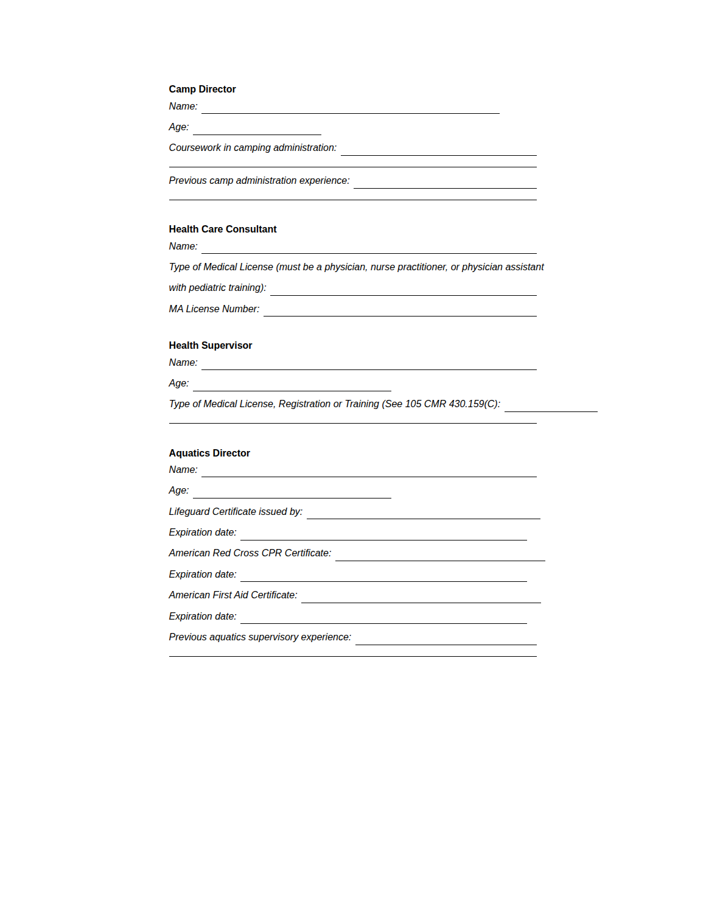Camp Director
Name:
Age:
Coursework in camping administration:
Previous camp administration experience:
Health Care Consultant
Name:
Type of Medical License (must be a physician, nurse practitioner, or physician assistant
with pediatric training):
MA License Number:
Health Supervisor
Name:
Age:
Type of Medical License, Registration or Training (See 105 CMR 430.159(C):
Aquatics Director
Name:
Age:
Lifeguard Certificate issued by:
Expiration date:
American Red Cross CPR Certificate:
Expiration date:
American First Aid Certificate:
Expiration date:
Previous aquatics supervisory experience: